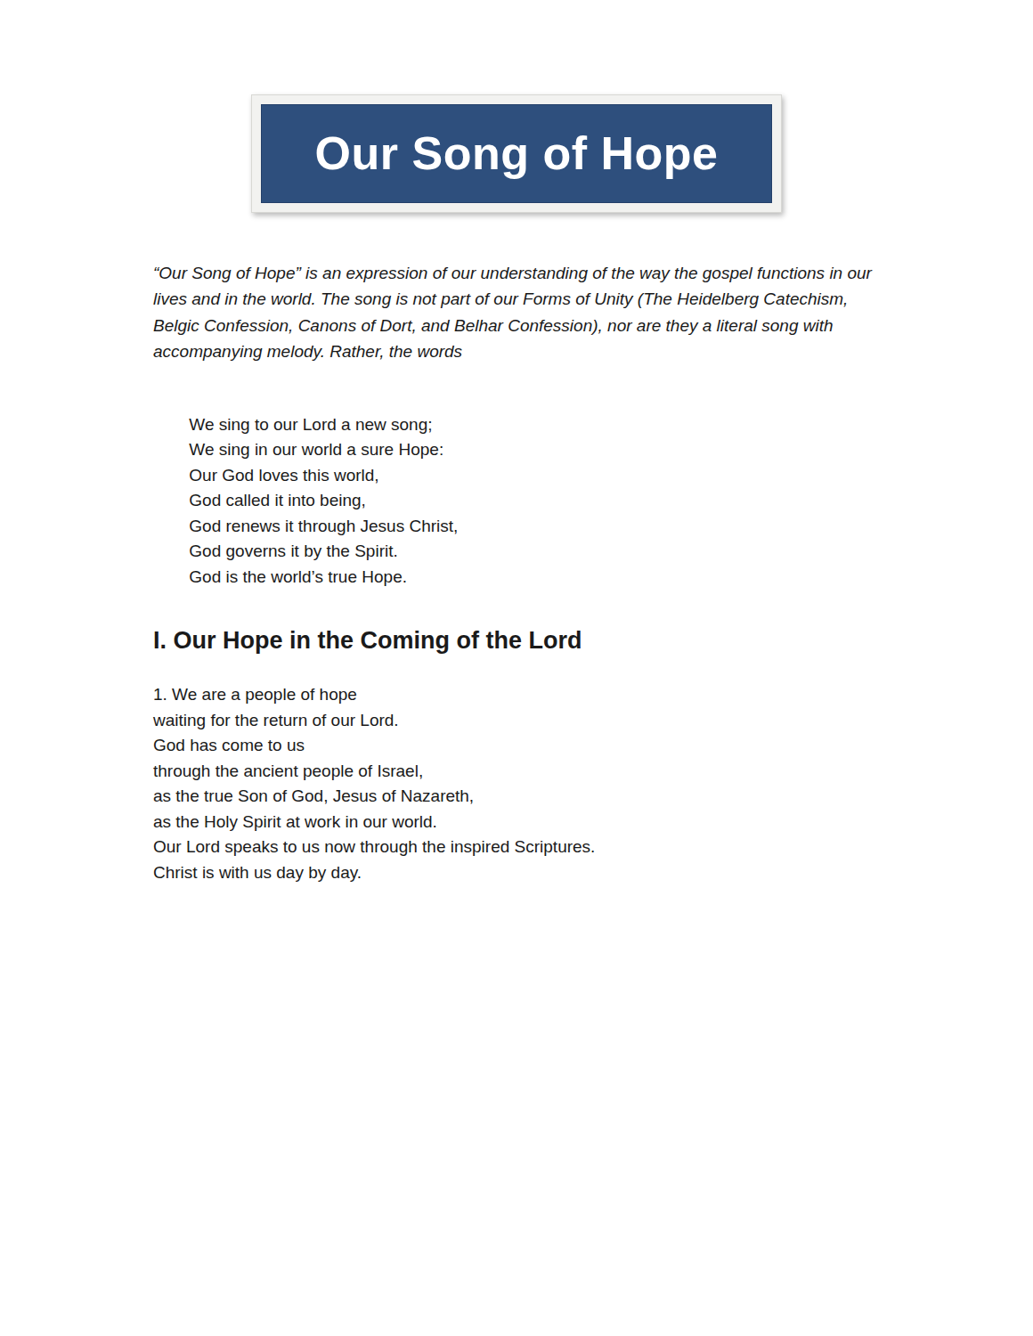Our Song of Hope
“Our Song of Hope” is an expression of our understanding of the way the gospel functions in our lives and in the world. The song is not part of our Forms of Unity (The Heidelberg Catechism, Belgic Confession, Canons of Dort, and Belhar Confession), nor are they a literal song with accompanying melody. Rather, the words
We sing to our Lord a new song;
We sing in our world a sure Hope:
Our God loves this world,
God called it into being,
God renews it through Jesus Christ,
God governs it by the Spirit.
God is the world’s true Hope.
I. Our Hope in the Coming of the Lord
1. We are a people of hope
waiting for the return of our Lord.
God has come to us
through the ancient people of Israel,
as the true Son of God, Jesus of Nazareth,
as the Holy Spirit at work in our world.
Our Lord speaks to us now through the inspired Scriptures.
Christ is with us day by day.